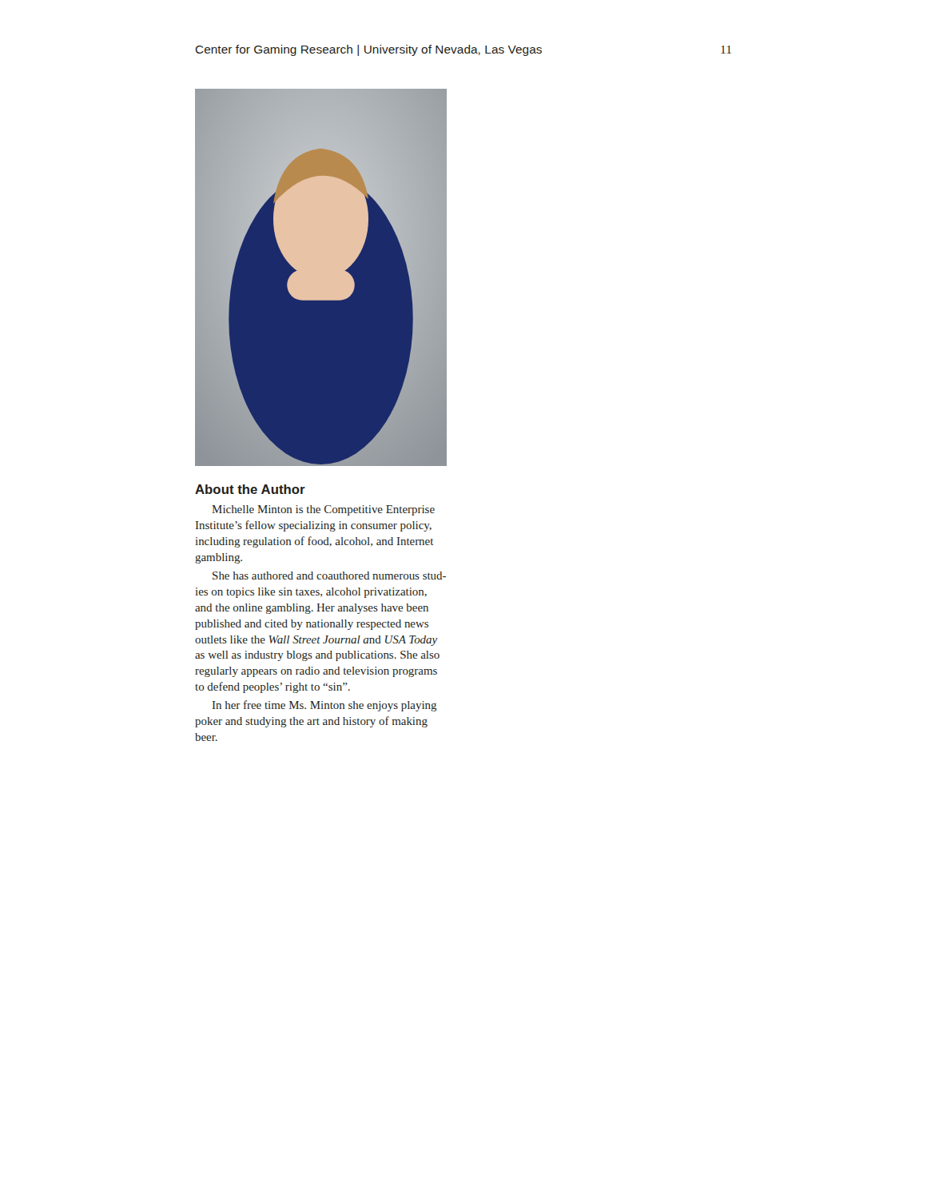Center for Gaming Research | University of Nevada, Las Vegas 11
About the Author
Michelle Minton is the Competitive Enterprise Institute’s fellow specializing in consumer policy, including regulation of food, alcohol, and Internet gambling.
She has authored and coauthored numerous studies on topics like sin taxes, alcohol privatization, and the online gambling. Her analyses have been published and cited by nationally respected news outlets like the Wall Street Journal and USA Today as well as industry blogs and publications. She also regularly appears on radio and television programs to defend peoples’ right to “sin”.
In her free time Ms. Minton she enjoys playing poker and studying the art and history of making beer.